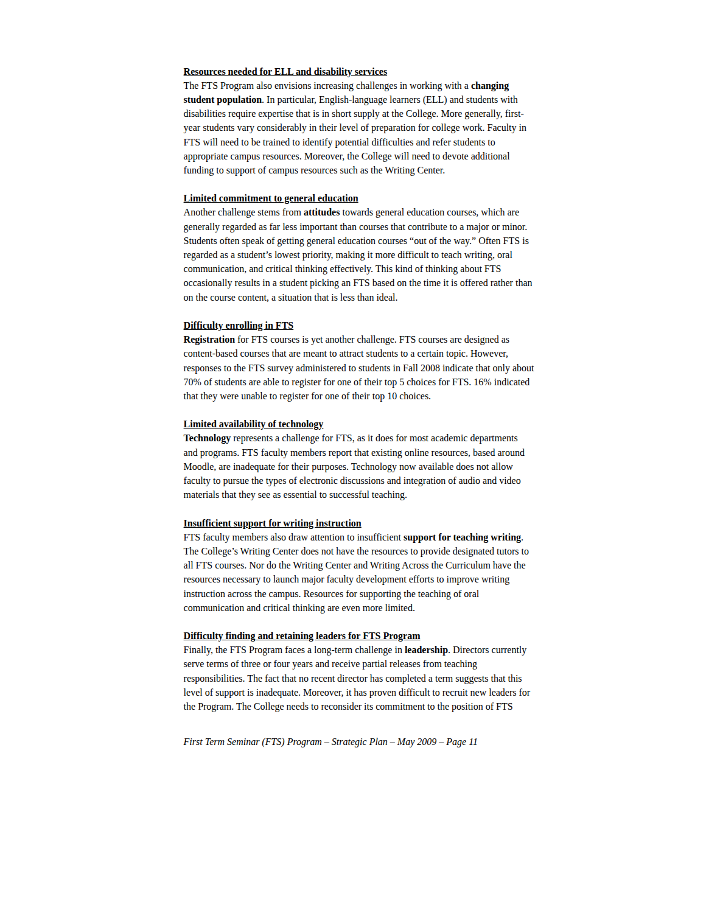Resources needed for ELL and disability services
The FTS Program also envisions increasing challenges in working with a changing student population. In particular, English-language learners (ELL) and students with disabilities require expertise that is in short supply at the College. More generally, first-year students vary considerably in their level of preparation for college work. Faculty in FTS will need to be trained to identify potential difficulties and refer students to appropriate campus resources. Moreover, the College will need to devote additional funding to support of campus resources such as the Writing Center.
Limited commitment to general education
Another challenge stems from attitudes towards general education courses, which are generally regarded as far less important than courses that contribute to a major or minor. Students often speak of getting general education courses “out of the way.” Often FTS is regarded as a student’s lowest priority, making it more difficult to teach writing, oral communication, and critical thinking effectively. This kind of thinking about FTS occasionally results in a student picking an FTS based on the time it is offered rather than on the course content, a situation that is less than ideal.
Difficulty enrolling in FTS
Registration for FTS courses is yet another challenge. FTS courses are designed as content-based courses that are meant to attract students to a certain topic. However, responses to the FTS survey administered to students in Fall 2008 indicate that only about 70% of students are able to register for one of their top 5 choices for FTS. 16% indicated that they were unable to register for one of their top 10 choices.
Limited availability of technology
Technology represents a challenge for FTS, as it does for most academic departments and programs. FTS faculty members report that existing online resources, based around Moodle, are inadequate for their purposes. Technology now available does not allow faculty to pursue the types of electronic discussions and integration of audio and video materials that they see as essential to successful teaching.
Insufficient support for writing instruction
FTS faculty members also draw attention to insufficient support for teaching writing. The College’s Writing Center does not have the resources to provide designated tutors to all FTS courses. Nor do the Writing Center and Writing Across the Curriculum have the resources necessary to launch major faculty development efforts to improve writing instruction across the campus. Resources for supporting the teaching of oral communication and critical thinking are even more limited.
Difficulty finding and retaining leaders for FTS Program
Finally, the FTS Program faces a long-term challenge in leadership. Directors currently serve terms of three or four years and receive partial releases from teaching responsibilities. The fact that no recent director has completed a term suggests that this level of support is inadequate. Moreover, it has proven difficult to recruit new leaders for the Program. The College needs to reconsider its commitment to the position of FTS
First Term Seminar (FTS) Program – Strategic Plan – May 2009 – Page 11